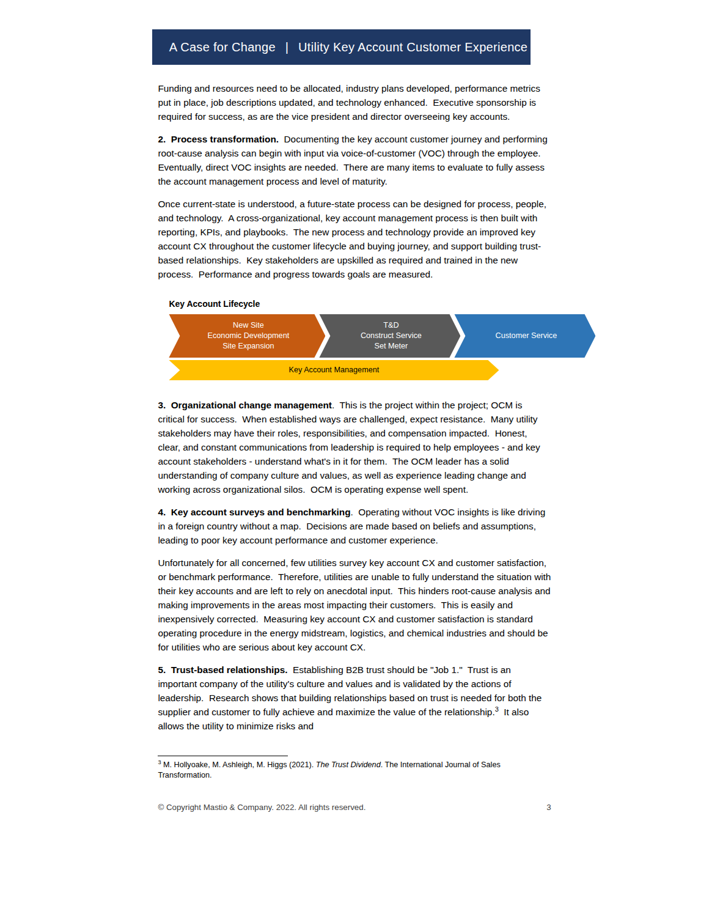A Case for Change | Utility Key Account Customer Experience
Funding and resources need to be allocated, industry plans developed, performance metrics put in place, job descriptions updated, and technology enhanced. Executive sponsorship is required for success, as are the vice president and director overseeing key accounts.
2. Process transformation. Documenting the key account customer journey and performing root-cause analysis can begin with input via voice-of-customer (VOC) through the employee. Eventually, direct VOC insights are needed. There are many items to evaluate to fully assess the account management process and level of maturity.
Once current-state is understood, a future-state process can be designed for process, people, and technology. A cross-organizational, key account management process is then built with reporting, KPIs, and playbooks. The new process and technology provide an improved key account CX throughout the customer lifecycle and buying journey, and support building trust-based relationships. Key stakeholders are upskilled as required and trained in the new process. Performance and progress towards goals are measured.
Key Account Lifecycle
New Site Economic Development Site Expansion
T&D Construct Service Set Meter
Customer Service
Key Account Management
3. Organizational change management. This is the project within the project; OCM is critical for success. When established ways are challenged, expect resistance. Many utility stakeholders may have their roles, responsibilities, and compensation impacted. Honest, clear, and constant communications from leadership is required to help employees - and key account stakeholders - understand what's in it for them. The OCM leader has a solid understanding of company culture and values, as well as experience leading change and working across organizational silos. OCM is operating expense well spent.
4. Key account surveys and benchmarking. Operating without VOC insights is like driving in a foreign country without a map. Decisions are made based on beliefs and assumptions, leading to poor key account performance and customer experience.
Unfortunately for all concerned, few utilities survey key account CX and customer satisfaction, or benchmark performance. Therefore, utilities are unable to fully understand the situation with their key accounts and are left to rely on anecdotal input. This hinders root-cause analysis and making improvements in the areas most impacting their customers. This is easily and inexpensively corrected. Measuring key account CX and customer satisfaction is standard operating procedure in the energy midstream, logistics, and chemical industries and should be for utilities who are serious about key account CX.
5. Trust-based relationships. Establishing B2B trust should be "Job 1." Trust is an important company of the utility's culture and values and is validated by the actions of leadership. Research shows that building relationships based on trust is needed for both the supplier and customer to fully achieve and maximize the value of the relationship.3 It also allows the utility to minimize risks and
3 M. Hollyoake, M. Ashleigh, M. Higgs (2021). The Trust Dividend. The International Journal of Sales Transformation.
© Copyright Mastio & Company. 2022. All rights reserved. 3